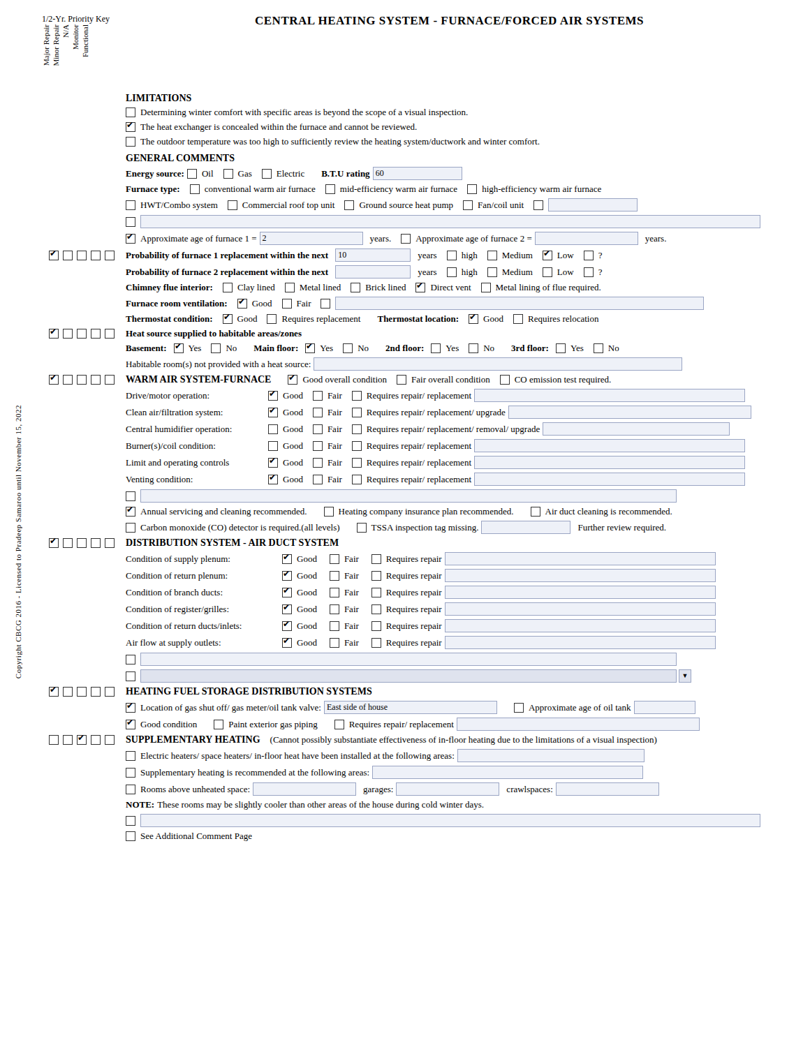Copyright CBCG 2016 - Licensed to Pradeep Samaroo until November 15, 2022
1/2-Yr. Priority Key
Major Repair Minor Repair N/A Monitor Functional
CENTRAL HEATING SYSTEM - FURNACE/FORCED AIR SYSTEMS
LIMITATIONS
Determining winter comfort with specific areas is beyond the scope of a visual inspection.
The heat exchanger is concealed within the furnace and cannot be reviewed.
The outdoor temperature was too high to sufficiently review the heating system/ductwork and winter comfort.
GENERAL COMMENTS
Energy source: Oil Gas Electric B.T.U rating 60
Furnace type: conventional warm air furnace mid-efficiency warm air furnace high-efficiency warm air furnace
HWT/Combo system Commercial roof top unit Ground source heat pump Fan/coil unit
Approximate age of furnace 1 = 2 years. Approximate age of furnace 2 = years.
Probability of furnace 1 replacement within the next 10 years high Medium Low ?
Probability of furnace 2 replacement within the next years high Medium Low ?
Chimney flue interior: Clay lined Metal lined Brick lined Direct vent Metal lining of flue required.
Furnace room ventilation: Good Fair
Thermostat condition: Good Requires replacement Thermostat location: Good Requires relocation
Heat source supplied to habitable areas/zones
Basement: Yes No Main floor: Yes No 2nd floor: Yes No 3rd floor: Yes No
Habitable room(s) not provided with a heat source:
WARM AIR SYSTEM-FURNACE Good overall condition Fair overall condition CO emission test required.
Drive/motor operation: Good Fair Requires repair/ replacement
Clean air/filtration system: Good Fair Requires repair/ replacement/ upgrade
Central humidifier operation: Good Fair Requires repair/ replacement/ removal/ upgrade
Burner(s)/coil condition: Good Fair Requires repair/ replacement
Limit and operating controls Good Fair Requires repair/ replacement
Venting condition: Good Fair Requires repair/ replacement
Annual servicing and cleaning recommended. Heating company insurance plan recommended. Air duct cleaning is recommended.
Carbon monoxide (CO) detector is required.(all levels) TSSA inspection tag missing. Further review required.
DISTRIBUTION SYSTEM - AIR DUCT SYSTEM
Condition of supply plenum: Good Fair Requires repair
Condition of return plenum: Good Fair Requires repair
Condition of branch ducts: Good Fair Requires repair
Condition of register/grilles: Good Fair Requires repair
Condition of return ducts/inlets: Good Fair Requires repair
Air flow at supply outlets: Good Fair Requires repair
▼
HEATING FUEL STORAGE DISTRIBUTION SYSTEMS
Location of gas shut off/ gas meter/oil tank valve: East side of house Approximate age of oil tank
Good condition Paint exterior gas piping Requires repair/ replacement
SUPPLEMENTARY HEATING (Cannot possibly substantiate effectiveness of in-floor heating due to the limitations of a visual inspection)
Electric heaters/ space heaters/ in-floor heat have been installed at the following areas:
Supplementary heating is recommended at the following areas:
Rooms above unheated space: garages: crawlspaces:
NOTE: These rooms may be slightly cooler than other areas of the house during cold winter days.
See Additional Comment Page